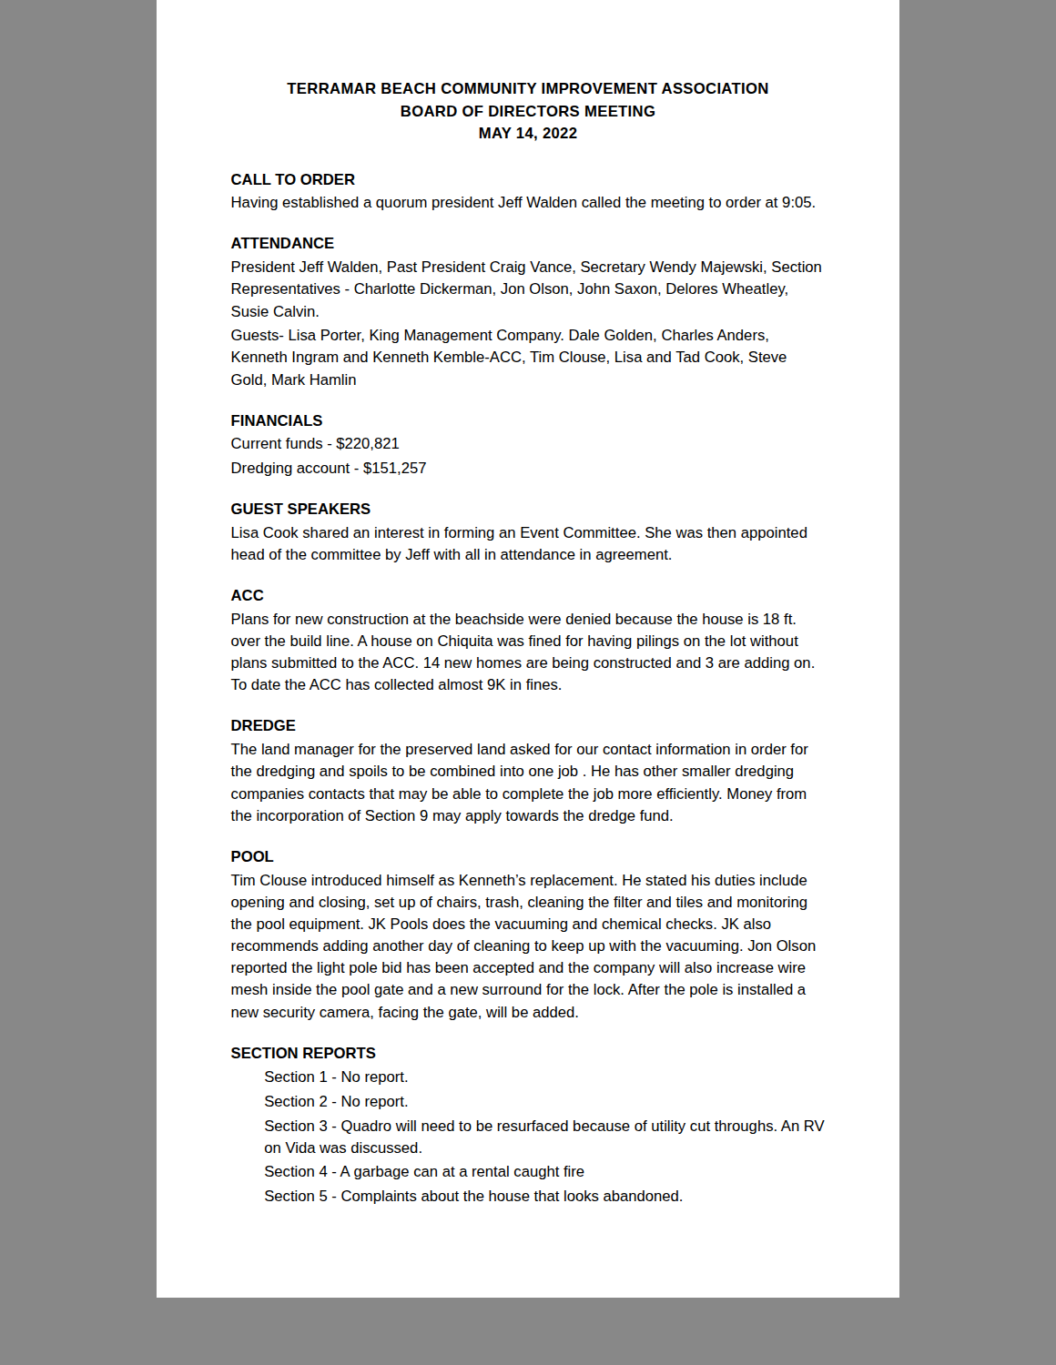TERRAMAR BEACH COMMUNITY IMPROVEMENT ASSOCIATION
BOARD OF DIRECTORS MEETING
MAY 14, 2022
Call to Order
Having established a quorum president Jeff Walden called the meeting to order at 9:05.
Attendance
President Jeff Walden, Past President Craig Vance, Secretary Wendy Majewski, Section Representatives - Charlotte Dickerman, Jon Olson, John Saxon, Delores Wheatley, Susie Calvin.
Guests- Lisa Porter, King Management Company. Dale Golden, Charles Anders, Kenneth Ingram and Kenneth Kemble-ACC, Tim Clouse, Lisa and Tad Cook, Steve Gold, Mark Hamlin
Financials
Current funds - $220,821
Dredging account - $151,257
Guest Speakers
Lisa Cook shared an interest in forming an Event Committee. She was then appointed head of the committee by Jeff with all in attendance in agreement.
ACC
Plans for new construction at the beachside were denied because the house is 18 ft. over the build line. A house on Chiquita was fined for having pilings on the lot without plans submitted to the ACC. 14 new homes are being constructed and 3 are adding on. To date the ACC has collected almost 9K in fines.
Dredge
The land manager for the preserved land asked for our contact information in order for the dredging and spoils to be combined into one job . He has other smaller dredging companies contacts that may be able to complete the job more efficiently. Money from the incorporation of Section 9 may apply towards the dredge fund.
Pool
Tim Clouse introduced himself as Kenneth’s replacement. He stated his duties include opening and closing, set up of chairs, trash, cleaning the filter and tiles and monitoring the pool equipment. JK Pools does the vacuuming and chemical checks. JK also recommends adding another day of cleaning to keep up with the vacuuming. Jon Olson reported the light pole bid has been accepted and the company will also increase wire mesh inside the pool gate and a new surround for the lock. After the pole is installed a new security camera, facing the gate, will be added.
Section Reports
Section 1 - No report.
Section 2 - No report.
Section 3 - Quadro will need to be resurfaced because of utility cut throughs. An RV on Vida was discussed.
Section 4 - A garbage can at a rental caught fire
Section 5 - Complaints about the house that looks abandoned.